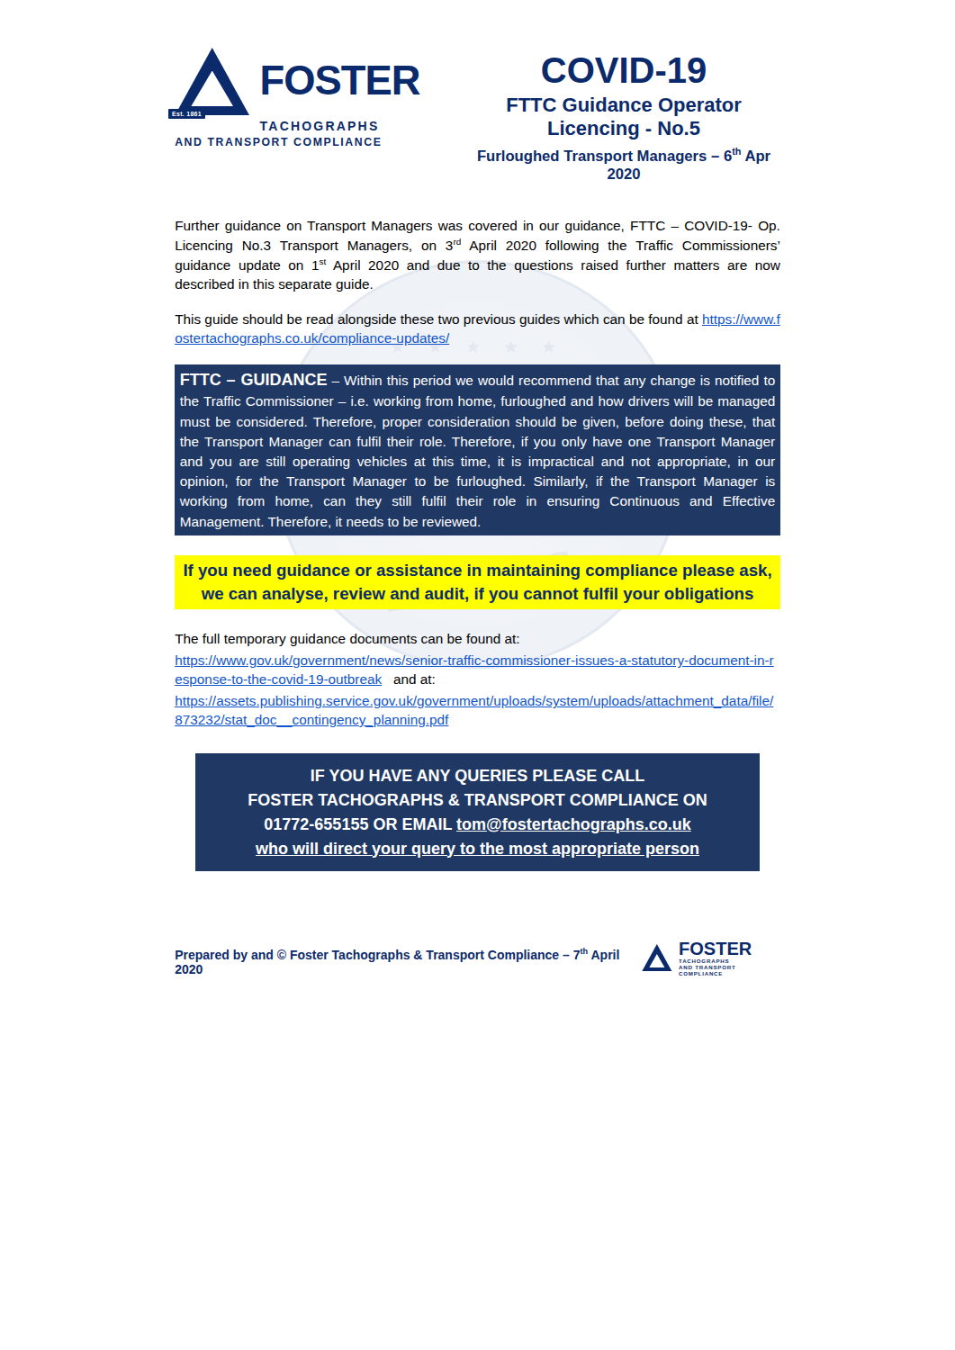★ ★ ★ ★ ★
150
YEARS
Est. 1861
FOSTER
TACHOGRAPHS
AND TRANSPORT COMPLIANCE
COVID-19
FTTC Guidance Operator Licencing - No.5
Furloughed Transport Managers – 6th Apr 2020
Further guidance on Transport Managers was covered in our guidance, FTTC – COVID-19- Op. Licencing No.3 Transport Managers, on 3rd April 2020 following the Traffic Commissioners’ guidance update on 1st April 2020 and due to the questions raised further matters are now described in this separate guide.
This guide should be read alongside these two previous guides which can be found at https://www.fostertachographs.co.uk/compliance-updates/
FTTC – GUIDANCE – Within this period we would recommend that any change is notified to the Traffic Commissioner – i.e. working from home, furloughed and how drivers will be managed must be considered. Therefore, proper consideration should be given, before doing these, that the Transport Manager can fulfil their role. Therefore, if you only have one Transport Manager and you are still operating vehicles at this time, it is impractical and not appropriate, in our opinion, for the Transport Manager to be furloughed. Similarly, if the Transport Manager is working from home, can they still fulfil their role in ensuring Continuous and Effective Management. Therefore, it needs to be reviewed.
If you need guidance or assistance in maintaining compliance please ask, we can analyse, review and audit, if you cannot fulfil your obligations
The full temporary guidance documents can be found at:
https://www.gov.uk/government/news/senior-traffic-commissioner-issues-a-statutory-document-in-response-to-the-covid-19-outbreak and at:
https://assets.publishing.service.gov.uk/government/uploads/system/uploads/attachment_data/file/873232/stat_doc__contingency_planning.pdf
IF YOU HAVE ANY QUERIES PLEASE CALL
FOSTER TACHOGRAPHS & TRANSPORT COMPLIANCE ON
01772-655155 OR EMAIL tom@fostertachographs.co.uk
who will direct your query to the most appropriate person
Prepared by and © Foster Tachographs & Transport Compliance – 7th April 2020
FOSTER
TACHOGRAPHS
AND TRANSPORT COMPLIANCE